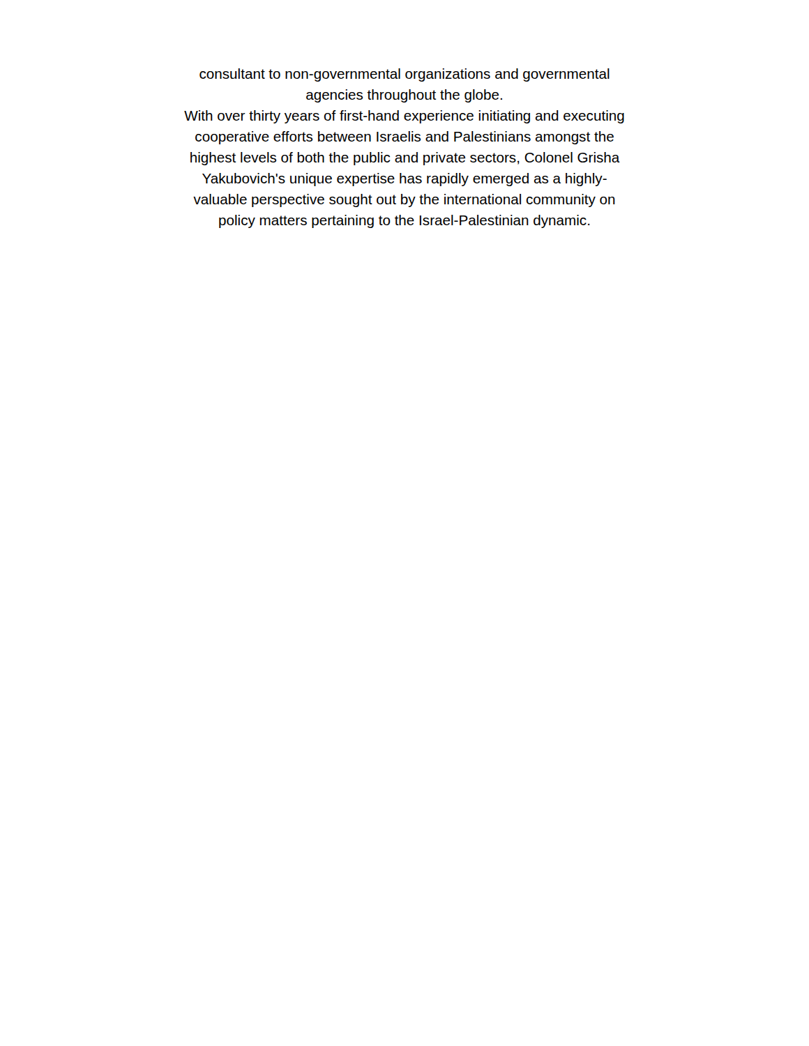consultant to non-governmental organizations and governmental agencies throughout the globe.
With over thirty years of first-hand experience initiating and executing cooperative efforts between Israelis and Palestinians amongst the highest levels of both the public and private sectors, Colonel Grisha Yakubovich's unique expertise has rapidly emerged as a highly-valuable perspective sought out by the international community on policy matters pertaining to the Israel-Palestinian dynamic.